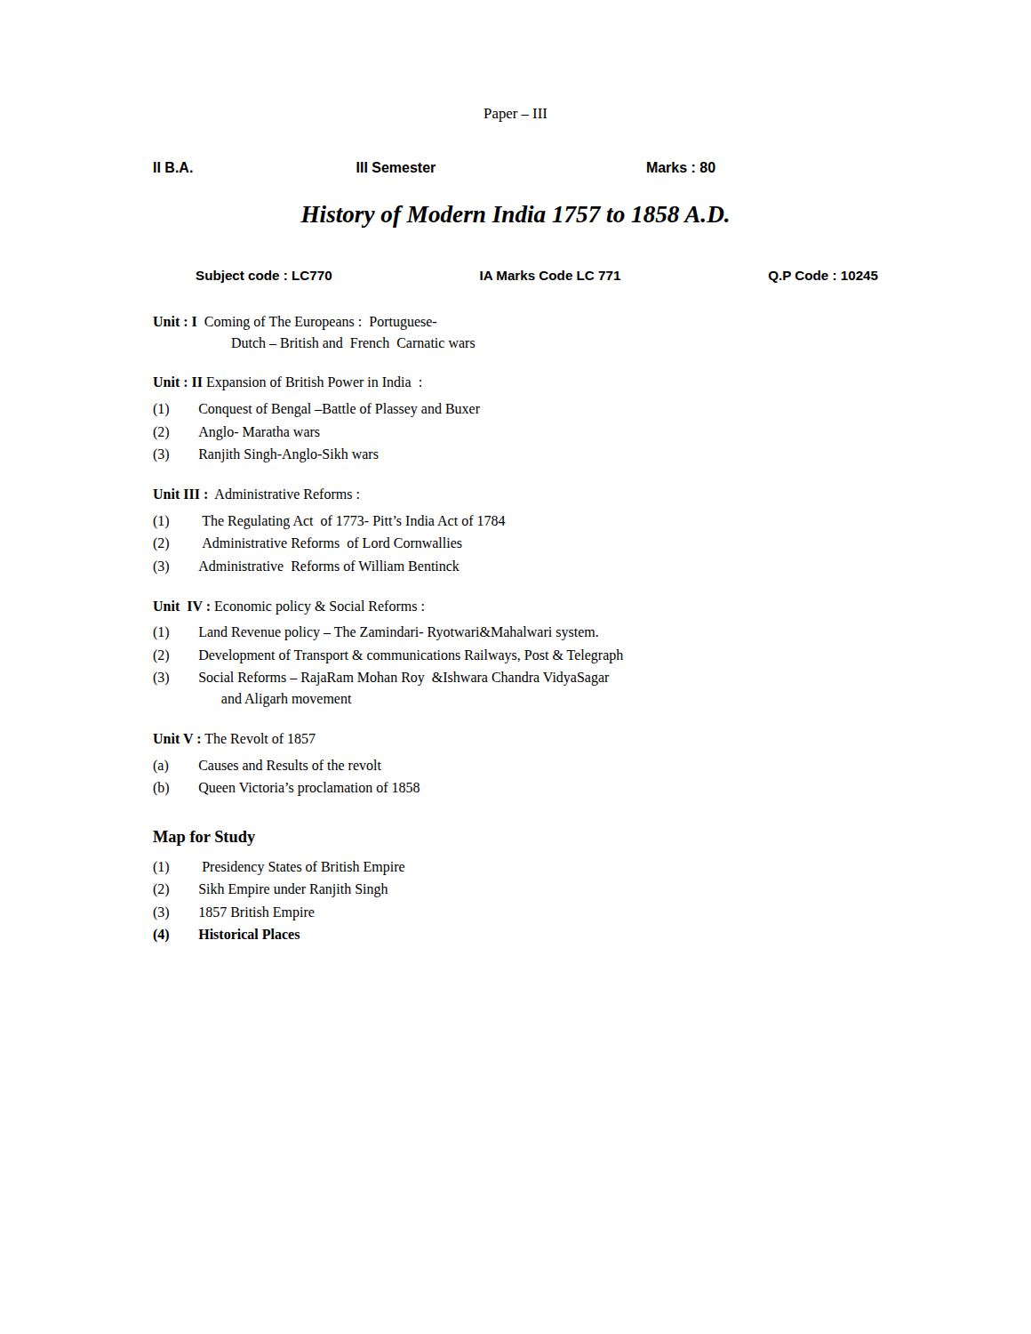Paper – III
II B.A. III Semester Marks : 80
History of Modern India 1757 to 1858 A.D.
Subject code : LC770 IA Marks Code LC 771 Q.P Code : 10245
Unit : I Coming of The Europeans : Portuguese- Dutch – British and French Carnatic wars
Unit : II Expansion of British Power in India :
(1) Conquest of Bengal –Battle of Plassey and Buxer
(2) Anglo- Maratha wars
(3) Ranjith Singh-Anglo-Sikh wars
Unit III : Administrative Reforms :
(1) The Regulating Act of 1773- Pitt’s India Act of 1784
(2) Administrative Reforms of Lord Cornwallies
(3) Administrative Reforms of William Bentinck
Unit IV : Economic policy & Social Reforms :
(1) Land Revenue policy – The Zamindari- Ryotwari&Mahalwari system.
(2) Development of Transport & communications Railways, Post & Telegraph
(3) Social Reforms – RajaRam Mohan Roy &Ishwara Chandra VidyaSagar and Aligarh movement
Unit V : The Revolt of 1857
(a) Causes and Results of the revolt
(b) Queen Victoria’s proclamation of 1858
Map for Study
(1) Presidency States of British Empire
(2) Sikh Empire under Ranjith Singh
(3) 1857 British Empire
(4) Historical Places